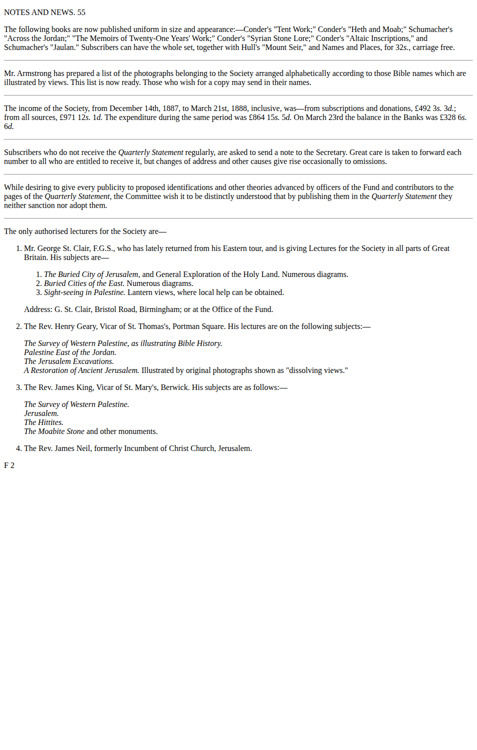NOTES AND NEWS. 55
The following books are now published uniform in size and appearance:—Conder's "Tent Work;" Conder's "Heth and Moab;" Schumacher's "Across the Jordan;" "The Memoirs of Twenty-One Years' Work;" Conder's "Syrian Stone Lore;" Conder's "Altaic Inscriptions," and Schumacher's "Jaulan." Subscribers can have the whole set, together with Hull's "Mount Seir," and Names and Places, for 32s., carriage free.
Mr. Armstrong has prepared a list of the photographs belonging to the Society arranged alphabetically according to those Bible names which are illustrated by views. This list is now ready. Those who wish for a copy may send in their names.
The income of the Society, from December 14th, 1887, to March 21st, 1888, inclusive, was—from subscriptions and donations, £492 3s. 3d.; from all sources, £971 12s. 1d. The expenditure during the same period was £864 15s. 5d. On March 23rd the balance in the Banks was £328 6s. 6d.
Subscribers who do not receive the Quarterly Statement regularly, are asked to send a note to the Secretary. Great care is taken to forward each number to all who are entitled to receive it, but changes of address and other causes give rise occasionally to omissions.
While desiring to give every publicity to proposed identifications and other theories advanced by officers of the Fund and contributors to the pages of the Quarterly Statement, the Committee wish it to be distinctly understood that by publishing them in the Quarterly Statement they neither sanction nor adopt them.
The only authorised lecturers for the Society are—
Mr. George St. Clair, F.G.S., who has lately returned from his Eastern tour, and is giving Lectures for the Society in all parts of Great Britain. His subjects are—
The Buried City of Jerusalem, and General Exploration of the Holy Land. Numerous diagrams.
Buried Cities of the East. Numerous diagrams.
Sight-seeing in Palestine. Lantern views, where local help can be obtained.
Address: G. St. Clair, Bristol Road, Birmingham; or at the Office of the Fund.
The Rev. Henry Geary, Vicar of St. Thomas's, Portman Square. His lectures are on the following subjects:—
The Survey of Western Palestine, as illustrating Bible History.
Palestine East of the Jordan.
The Jerusalem Excavations.
A Restoration of Ancient Jerusalem. Illustrated by original photographs shown as "dissolving views."
The Rev. James King, Vicar of St. Mary's, Berwick. His subjects are as follows:—
The Survey of Western Palestine.
Jerusalem.
The Hittites.
The Moabite Stone and other monuments.
The Rev. James Neil, formerly Incumbent of Christ Church, Jerusalem.
F 2